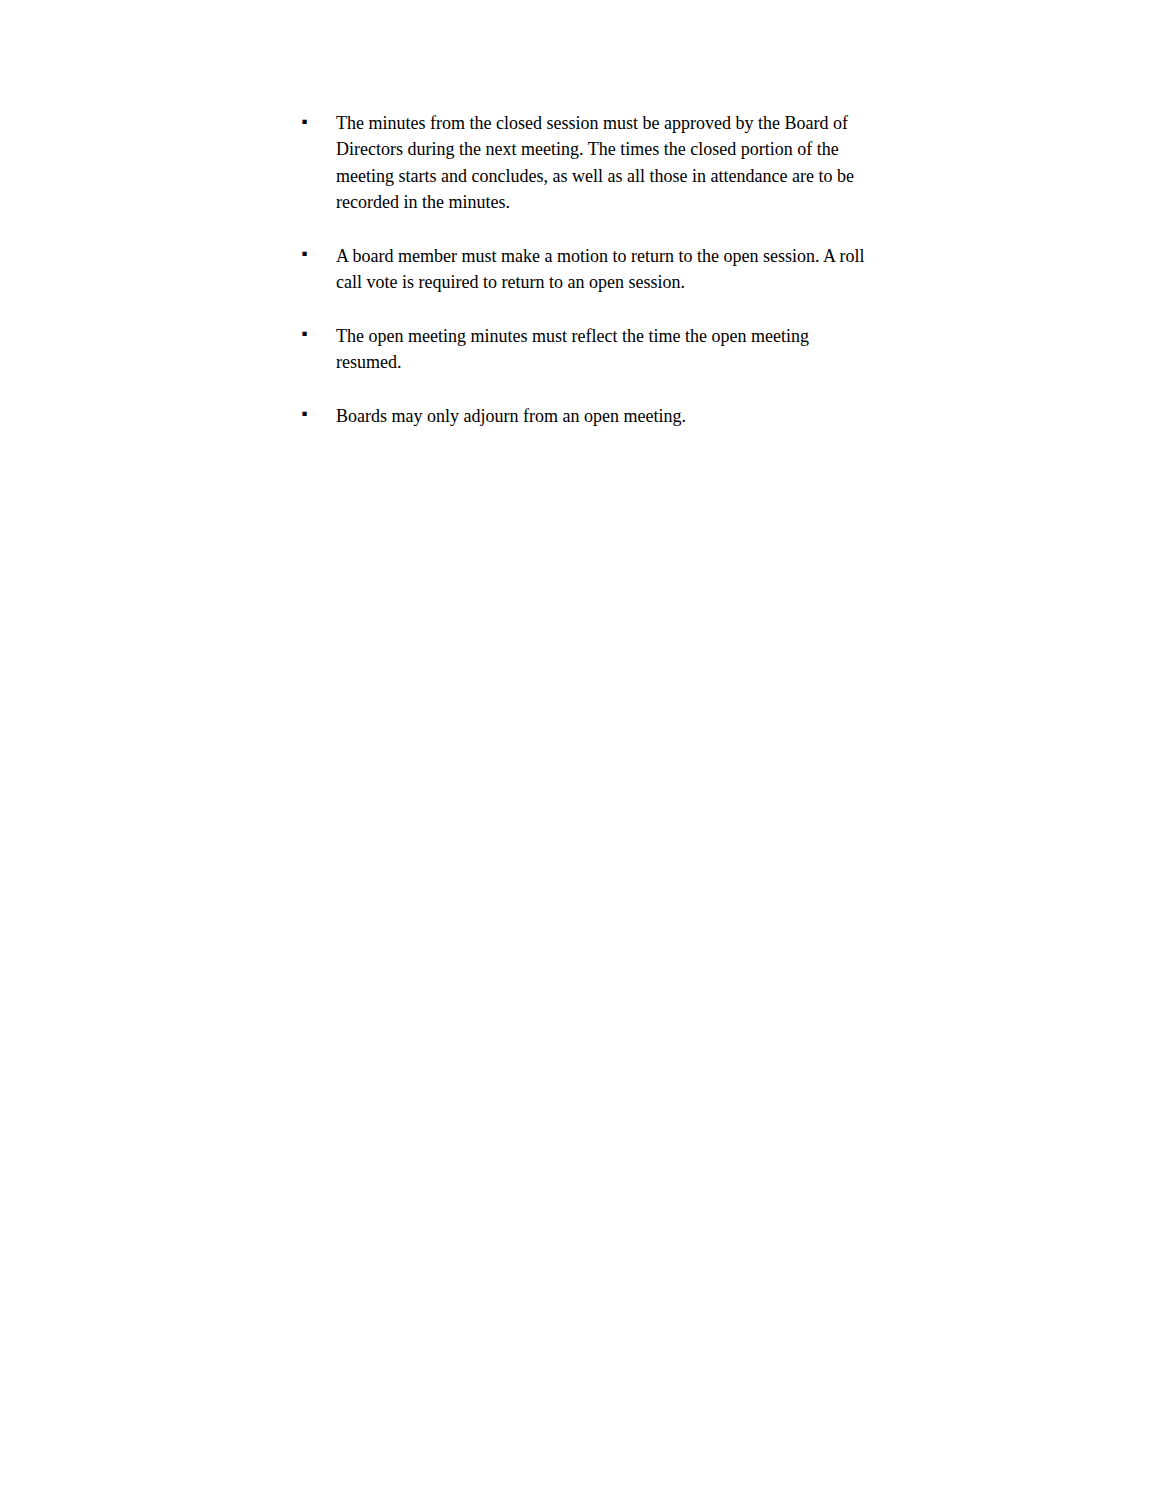The minutes from the closed session must be approved by the Board of Directors during the next meeting. The times the closed portion of the meeting starts and concludes, as well as all those in attendance are to be recorded in the minutes.
A board member must make a motion to return to the open session. A roll call vote is required to return to an open session.
The open meeting minutes must reflect the time the open meeting resumed.
Boards may only adjourn from an open meeting.